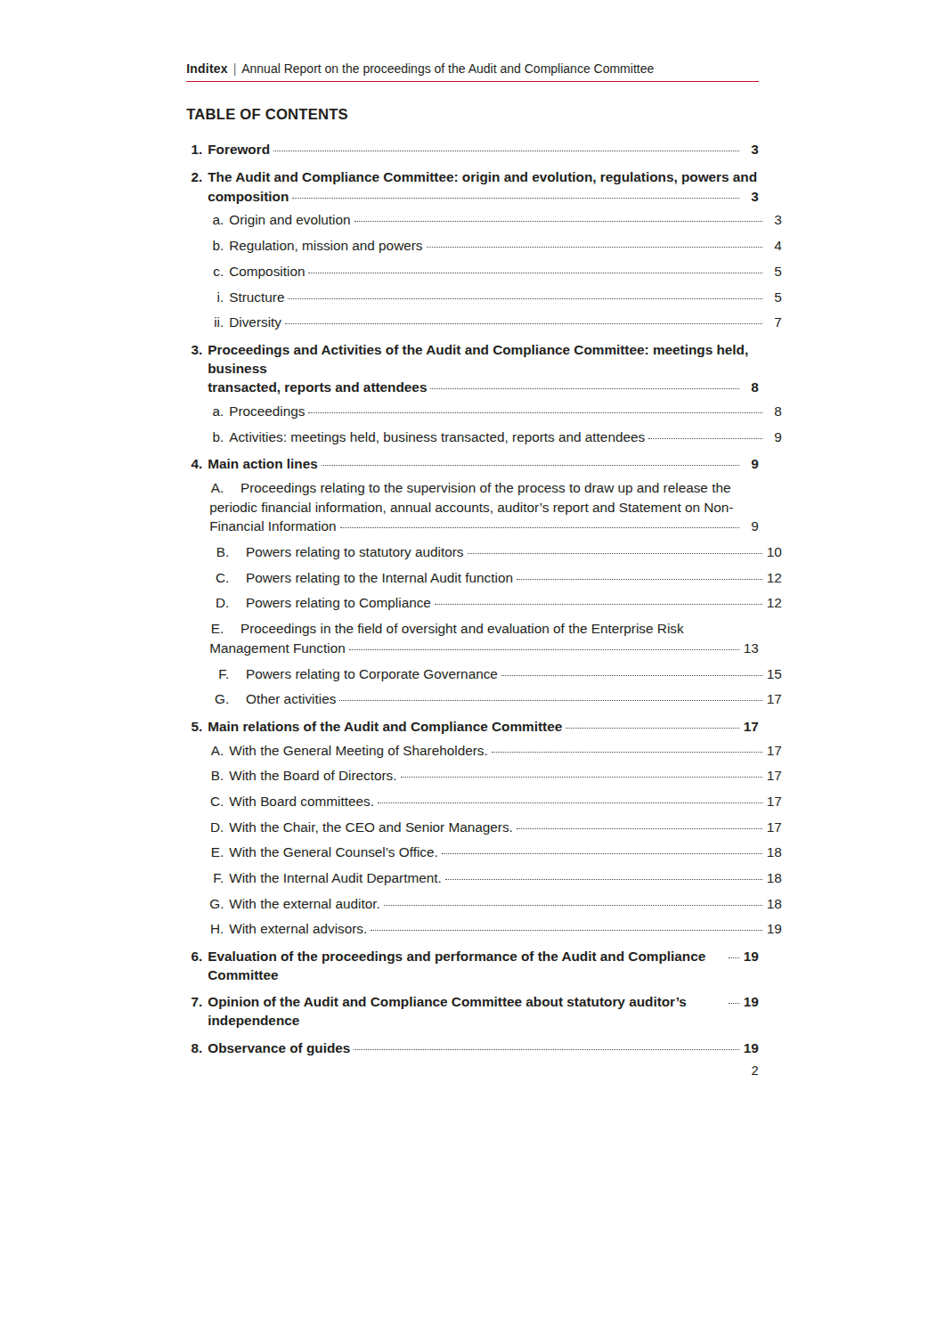Inditex | Annual Report on the proceedings of the Audit and Compliance Committee
TABLE OF CONTENTS
1. Foreword 3
2. The Audit and Compliance Committee: origin and evolution, regulations, powers and
composition 3
a. Origin and evolution 3
b. Regulation, mission and powers 4
c. Composition 5
i. Structure 5
ii. Diversity 7
3. Proceedings and Activities of the Audit and Compliance Committee: meetings held, business
transacted, reports and attendees 8
a. Proceedings 8
b. Activities: meetings held, business transacted, reports and attendees 9
4. Main action lines 9
A. Proceedings relating to the supervision of the process to draw up and release the
periodic financial information, annual accounts, auditor’s report and Statement on Non-
Financial Information 9
B. Powers relating to statutory auditors 10
C. Powers relating to the Internal Audit function 12
D. Powers relating to Compliance 12
E. Proceedings in the field of oversight and evaluation of the Enterprise Risk
Management Function 13
F. Powers relating to Corporate Governance 15
G. Other activities 17
5. Main relations of the Audit and Compliance Committee 17
A. With the General Meeting of Shareholders. 17
B. With the Board of Directors. 17
C. With Board committees. 17
D. With the Chair, the CEO and Senior Managers. 17
E. With the General Counsel’s Office. 18
F. With the Internal Audit Department. 18
G. With the external auditor. 18
H. With external advisors. 19
6. Evaluation of the proceedings and performance of the Audit and Compliance Committee 19
7. Opinion of the Audit and Compliance Committee about statutory auditor’s independence 19
8. Observance of guides 19
2